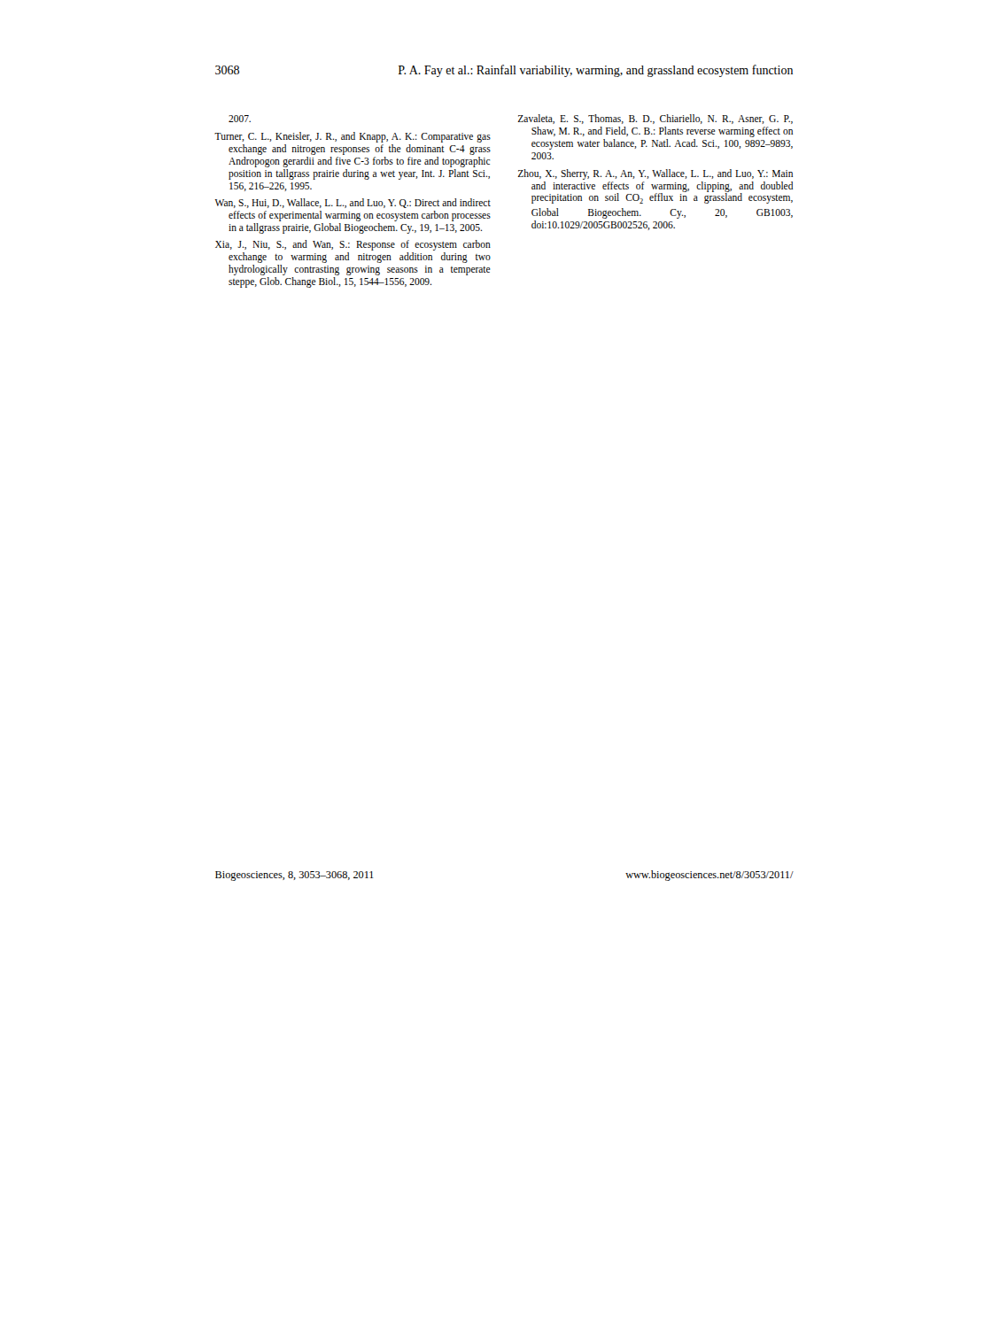3068 P. A. Fay et al.: Rainfall variability, warming, and grassland ecosystem function
2007.
Turner, C. L., Kneisler, J. R., and Knapp, A. K.: Comparative gas exchange and nitrogen responses of the dominant C-4 grass Andropogon gerardii and five C-3 forbs to fire and topographic position in tallgrass prairie during a wet year, Int. J. Plant Sci., 156, 216–226, 1995.
Wan, S., Hui, D., Wallace, L. L., and Luo, Y. Q.: Direct and indirect effects of experimental warming on ecosystem carbon processes in a tallgrass prairie, Global Biogeochem. Cy., 19, 1–13, 2005.
Xia, J., Niu, S., and Wan, S.: Response of ecosystem carbon exchange to warming and nitrogen addition during two hydrologically contrasting growing seasons in a temperate steppe, Glob. Change Biol., 15, 1544–1556, 2009.
Zavaleta, E. S., Thomas, B. D., Chiariello, N. R., Asner, G. P., Shaw, M. R., and Field, C. B.: Plants reverse warming effect on ecosystem water balance, P. Natl. Acad. Sci., 100, 9892–9893, 2003.
Zhou, X., Sherry, R. A., An, Y., Wallace, L. L., and Luo, Y.: Main and interactive effects of warming, clipping, and doubled precipitation on soil CO2 efflux in a grassland ecosystem, Global Biogeochem. Cy., 20, GB1003, doi:10.1029/2005GB002526, 2006.
Biogeosciences, 8, 3053–3068, 2011 www.biogeosciences.net/8/3053/2011/